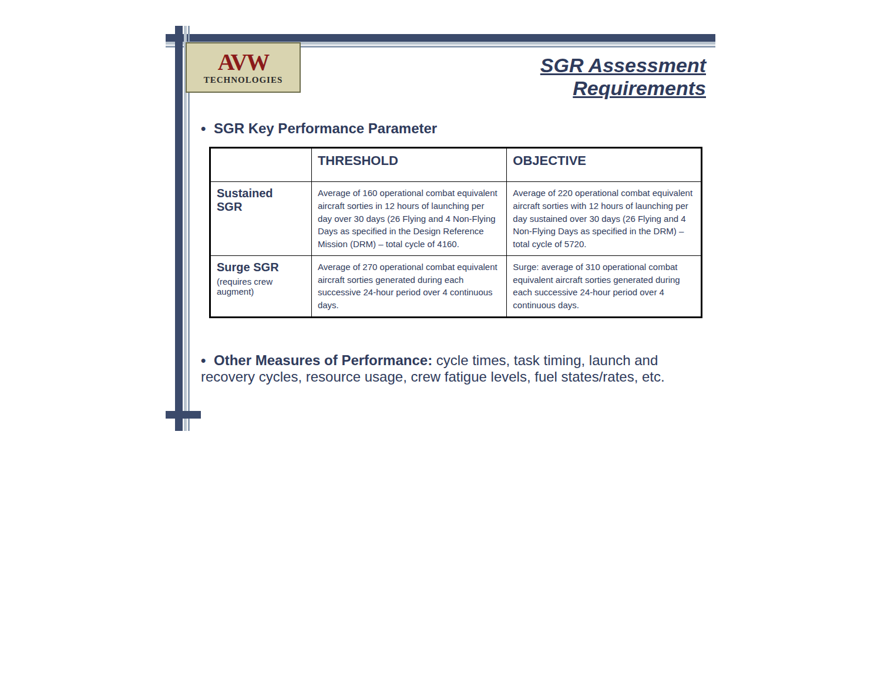AVW
TECHNOLOGIES
SGR Assessment
Requirements
•SGR Key Performance Parameter
| | THRESHOLD | OBJECTIVE |
| --- | --- | --- |
| Sustained SGR | Average of 160 operational combat equivalent aircraft sorties in 12 hours of launching per day over 30 days (26 Flying and 4 Non-Flying Days as specified in the Design Reference Mission (DRM) – total cycle of 4160. | Average of 220 operational combat equivalent aircraft sorties with 12 hours of launching per day sustained over 30 days (26 Flying and 4 Non-Flying Days as specified in the DRM) – total cycle of 5720. |
| Surge SGR (requires crew augment) | Average of 270 operational combat equivalent aircraft sorties generated during each successive 24-hour period over 4 continuous days. | Surge: average of 310 operational combat equivalent aircraft sorties generated during each successive 24-hour period over 4 continuous days. |
•Other Measures of Performance: cycle times, task timing, launch and recovery cycles, resource usage, crew fatigue levels, fuel states/rates, etc.